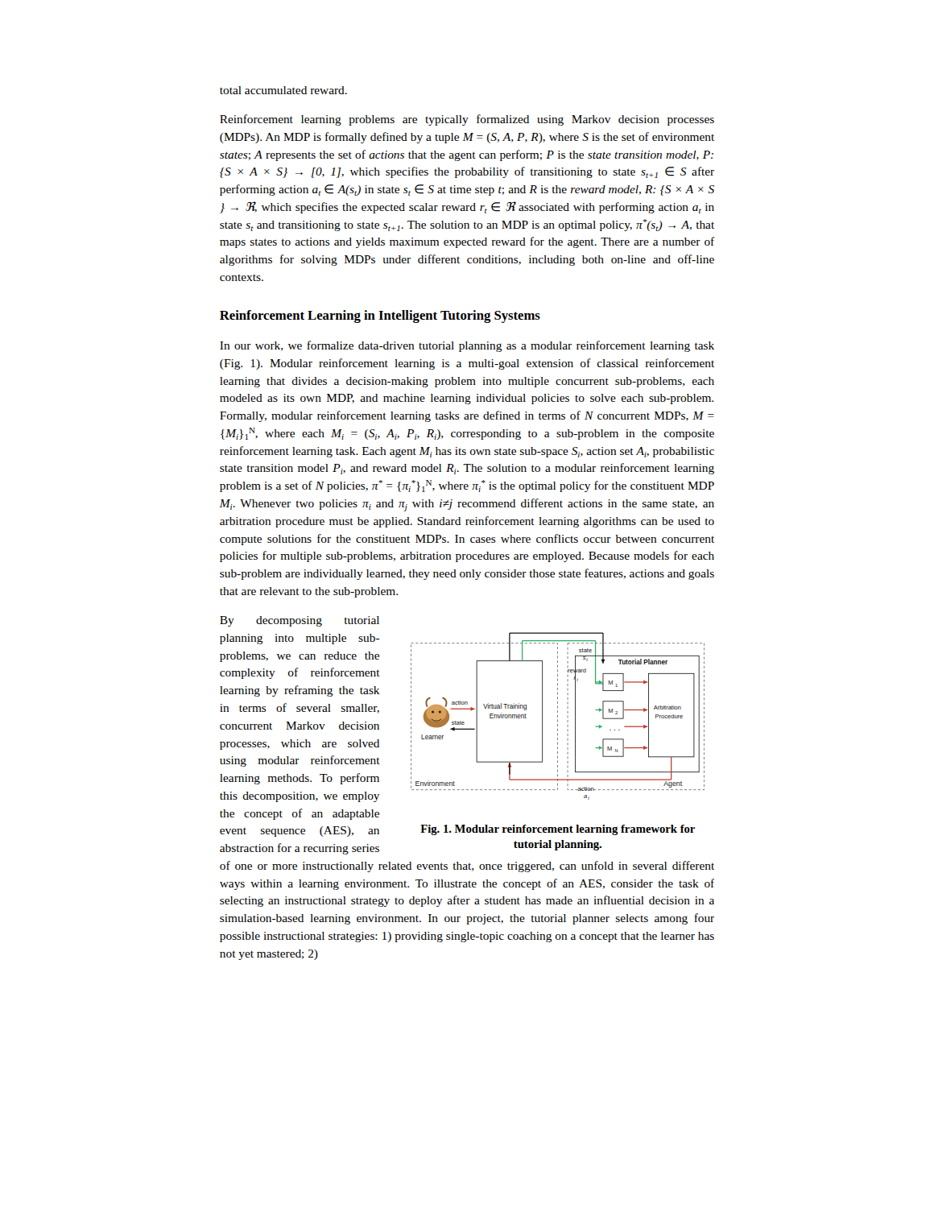total accumulated reward.
Reinforcement learning problems are typically formalized using Markov decision processes (MDPs). An MDP is formally defined by a tuple M = (S, A, P, R), where S is the set of environment states; A represents the set of actions that the agent can perform; P is the state transition model, P: {S × A × S} → [0, 1], which specifies the probability of transitioning to state st+1 ∈ S after performing action at ∈ A(st) in state st ∈ S at time step t; and R is the reward model, R: {S × A × S } → ℜ, which specifies the expected scalar reward rt ∈ ℜ associated with performing action at in state st and transitioning to state st+1. The solution to an MDP is an optimal policy, π*(st) → A, that maps states to actions and yields maximum expected reward for the agent. There are a number of algorithms for solving MDPs under different conditions, including both on-line and off-line contexts.
Reinforcement Learning in Intelligent Tutoring Systems
In our work, we formalize data-driven tutorial planning as a modular reinforcement learning task (Fig. 1). Modular reinforcement learning is a multi-goal extension of classical reinforcement learning that divides a decision-making problem into multiple concurrent sub-problems, each modeled as its own MDP, and machine learning individual policies to solve each sub-problem. Formally, modular reinforcement learning tasks are defined in terms of N concurrent MDPs, M = {Mi}1N, where each Mi = (Si, Ai, Pi, Ri), corresponding to a sub-problem in the composite reinforcement learning task. Each agent Mi has its own state sub-space Si, action set Ai, probabilistic state transition model Pi, and reward model Ri. The solution to a modular reinforcement learning problem is a set of N policies, π* = {πi*}1N, where πi* is the optimal policy for the constituent MDP Mi. Whenever two policies πi and πj with i≠j recommend different actions in the same state, an arbitration procedure must be applied. Standard reinforcement learning algorithms can be used to compute solutions for the constituent MDPs. In cases where conflicts occur between concurrent policies for multiple sub-problems, arbitration procedures are employed. Because models for each sub-problem are individually learned, they need only consider those state features, actions and goals that are relevant to the sub-problem.
Fig. 1. Modular reinforcement learning framework for tutorial planning.
By decomposing tutorial planning into multiple sub-problems, we can reduce the complexity of reinforcement learning by reframing the task in terms of several smaller, concurrent Markov decision processes, which are solved using modular reinforcement learning methods. To perform this decomposition, we employ the concept of an adaptable event sequence (AES), an abstraction for a recurring series of one or more instructionally related events that, once triggered, can unfold in several different ways within a learning environment. To illustrate the concept of an AES, consider the task of selecting an instructional strategy to deploy after a student has made an influential decision in a simulation-based learning environment. In our project, the tutorial planner selects among four possible instructional strategies: 1) providing single-topic coaching on a concept that the learner has not yet mastered; 2)